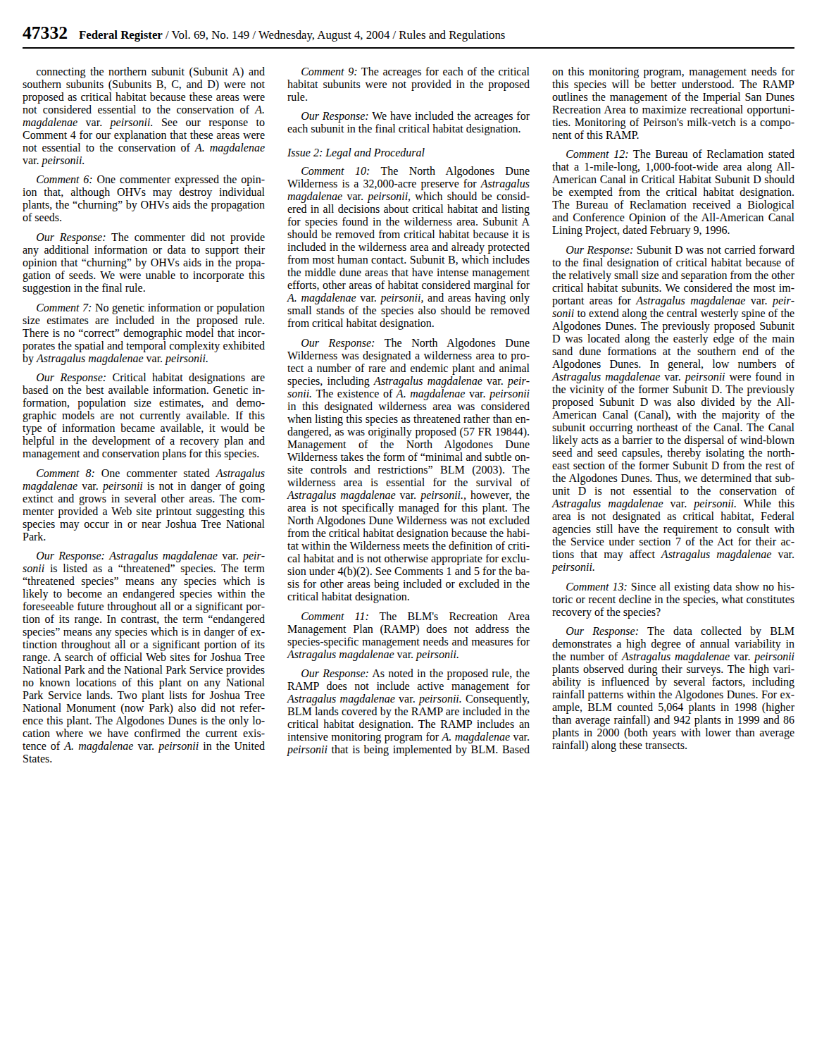47332 Federal Register / Vol. 69, No. 149 / Wednesday, August 4, 2004 / Rules and Regulations
connecting the northern subunit (Subunit A) and southern subunits (Subunits B, C, and D) were not proposed as critical habitat because these areas were not considered essential to the conservation of A. magdalenae var. peirsonii. See our response to Comment 4 for our explanation that these areas were not essential to the conservation of A. magdalenae var. peirsonii.
Comment 6: One commenter expressed the opinion that, although OHVs may destroy individual plants, the “churning” by OHVs aids the propagation of seeds.
Our Response: The commenter did not provide any additional information or data to support their opinion that “churning” by OHVs aids in the propagation of seeds. We were unable to incorporate this suggestion in the final rule.
Comment 7: No genetic information or population size estimates are included in the proposed rule. There is no “correct” demographic model that incorporates the spatial and temporal complexity exhibited by Astragalus magdalenae var. peirsonii.
Our Response: Critical habitat designations are based on the best available information. Genetic information, population size estimates, and demographic models are not currently available. If this type of information became available, it would be helpful in the development of a recovery plan and management and conservation plans for this species.
Comment 8: One commenter stated Astragalus magdalenae var. peirsonii is not in danger of going extinct and grows in several other areas. The commenter provided a Web site printout suggesting this species may occur in or near Joshua Tree National Park.
Our Response: Astragalus magdalenae var. peirsonii is listed as a “threatened” species. The term “threatened species” means any species which is likely to become an endangered species within the foreseeable future throughout all or a significant portion of its range. In contrast, the term “endangered species” means any species which is in danger of extinction throughout all or a significant portion of its range. A search of official Web sites for Joshua Tree National Park and the National Park Service provides no known locations of this plant on any National Park Service lands. Two plant lists for Joshua Tree National Monument (now Park) also did not reference this plant. The Algodones Dunes is the only location where we have confirmed the current existence of A. magdalenae var. peirsonii in the United States.
Comment 9: The acreages for each of the critical habitat subunits were not provided in the proposed rule.
Our Response: We have included the acreages for each subunit in the final critical habitat designation.
Issue 2: Legal and Procedural
Comment 10: The North Algodones Dune Wilderness is a 32,000-acre preserve for Astragalus magdalenae var. peirsonii, which should be considered in all decisions about critical habitat and listing for species found in the wilderness area. Subunit A should be removed from critical habitat because it is included in the wilderness area and already protected from most human contact. Subunit B, which includes the middle dune areas that have intense management efforts, other areas of habitat considered marginal for A. magdalenae var. peirsonii, and areas having only small stands of the species also should be removed from critical habitat designation.
Our Response: The North Algodones Dune Wilderness was designated a wilderness area to protect a number of rare and endemic plant and animal species, including Astragalus magdalenae var. peirsonii. The existence of A. magdalenae var. peirsonii in this designated wilderness area was considered when listing this species as threatened rather than endangered, as was originally proposed (57 FR 19844). Management of the North Algodones Dune Wilderness takes the form of “minimal and subtle on-site controls and restrictions” BLM (2003). The wilderness area is essential for the survival of Astragalus magdalenae var. peirsonii., however, the area is not specifically managed for this plant. The North Algodones Dune Wilderness was not excluded from the critical habitat designation because the habitat within the Wilderness meets the definition of critical habitat and is not otherwise appropriate for exclusion under 4(b)(2). See Comments 1 and 5 for the basis for other areas being included or excluded in the critical habitat designation.
Comment 11: The BLM's Recreation Area Management Plan (RAMP) does not address the species-specific management needs and measures for Astragalus magdalenae var. peirsonii.
Our Response: As noted in the proposed rule, the RAMP does not include active management for Astragalus magdalenae var. peirsonii. Consequently, BLM lands covered by the RAMP are included in the critical habitat designation. The RAMP includes an intensive monitoring program for A. magdalenae var. peirsonii that is being implemented by BLM. Based on this monitoring program, management needs for this species will be better understood. The RAMP outlines the management of the Imperial San Dunes Recreation Area to maximize recreational opportunities. Monitoring of Peirson's milk-vetch is a component of this RAMP.
Comment 12: The Bureau of Reclamation stated that a 1-mile-long, 1,000-foot-wide area along All-American Canal in Critical Habitat Subunit D should be exempted from the critical habitat designation. The Bureau of Reclamation received a Biological and Conference Opinion of the All-American Canal Lining Project, dated February 9, 1996.
Our Response: Subunit D was not carried forward to the final designation of critical habitat because of the relatively small size and separation from the other critical habitat subunits. We considered the most important areas for Astragalus magdalenae var. peirsonii to extend along the central westerly spine of the Algodones Dunes. The previously proposed Subunit D was located along the easterly edge of the main sand dune formations at the southern end of the Algodones Dunes. In general, low numbers of Astragalus magdalenae var. peirsonii were found in the vicinity of the former Subunit D. The previously proposed Subunit D was also divided by the All-American Canal (Canal), with the majority of the subunit occurring northeast of the Canal. The Canal likely acts as a barrier to the dispersal of wind-blown seed and seed capsules, thereby isolating the northeast section of the former Subunit D from the rest of the Algodones Dunes. Thus, we determined that subunit D is not essential to the conservation of Astragalus magdalenae var. peirsonii. While this area is not designated as critical habitat, Federal agencies still have the requirement to consult with the Service under section 7 of the Act for their actions that may affect Astragalus magdalenae var. peirsonii.
Comment 13: Since all existing data show no historic or recent decline in the species, what constitutes recovery of the species?
Our Response: The data collected by BLM demonstrates a high degree of annual variability in the number of Astragalus magdalenae var. peirsonii plants observed during their surveys. The high variability is influenced by several factors, including rainfall patterns within the Algodones Dunes. For example, BLM counted 5,064 plants in 1998 (higher than average rainfall) and 942 plants in 1999 and 86 plants in 2000 (both years with lower than average rainfall) along these transects.